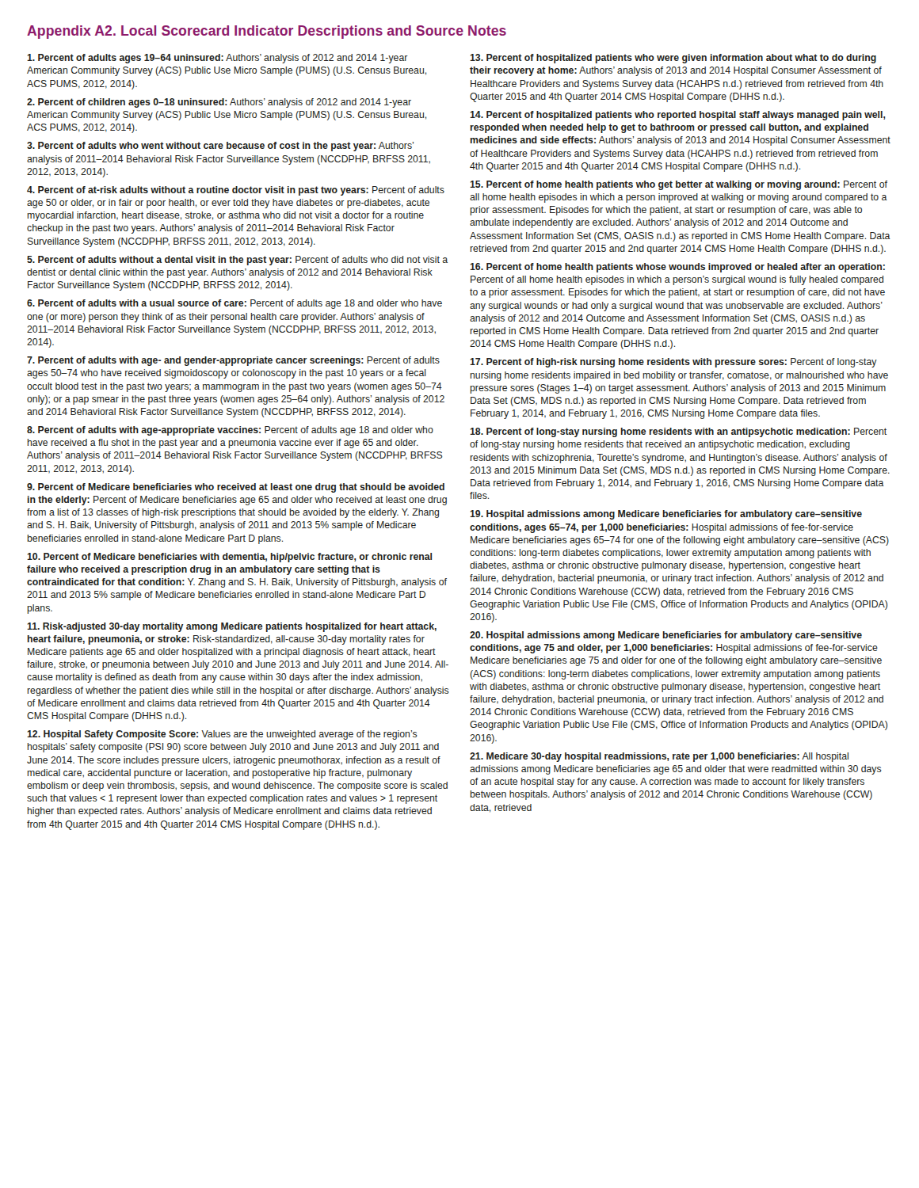Appendix A2. Local Scorecard Indicator Descriptions and Source Notes
1. Percent of adults ages 19–64 uninsured: Authors’ analysis of 2012 and 2014 1-year American Community Survey (ACS) Public Use Micro Sample (PUMS) (U.S. Census Bureau, ACS PUMS, 2012, 2014).
2. Percent of children ages 0–18 uninsured: Authors’ analysis of 2012 and 2014 1-year American Community Survey (ACS) Public Use Micro Sample (PUMS) (U.S. Census Bureau, ACS PUMS, 2012, 2014).
3. Percent of adults who went without care because of cost in the past year: Authors’ analysis of 2011–2014 Behavioral Risk Factor Surveillance System (NCCDPHP, BRFSS 2011, 2012, 2013, 2014).
4. Percent of at-risk adults without a routine doctor visit in past two years: Percent of adults age 50 or older, or in fair or poor health, or ever told they have diabetes or pre-diabetes, acute myocardial infarction, heart disease, stroke, or asthma who did not visit a doctor for a routine checkup in the past two years. Authors’ analysis of 2011–2014 Behavioral Risk Factor Surveillance System (NCCDPHP, BRFSS 2011, 2012, 2013, 2014).
5. Percent of adults without a dental visit in the past year: Percent of adults who did not visit a dentist or dental clinic within the past year. Authors’ analysis of 2012 and 2014 Behavioral Risk Factor Surveillance System (NCCDPHP, BRFSS 2012, 2014).
6. Percent of adults with a usual source of care: Percent of adults age 18 and older who have one (or more) person they think of as their personal health care provider. Authors’ analysis of 2011–2014 Behavioral Risk Factor Surveillance System (NCCDPHP, BRFSS 2011, 2012, 2013, 2014).
7. Percent of adults with age- and gender-appropriate cancer screenings: Percent of adults ages 50–74 who have received sigmoidoscopy or colonoscopy in the past 10 years or a fecal occult blood test in the past two years; a mammogram in the past two years (women ages 50–74 only); or a pap smear in the past three years (women ages 25–64 only). Authors’ analysis of 2012 and 2014 Behavioral Risk Factor Surveillance System (NCCDPHP, BRFSS 2012, 2014).
8. Percent of adults with age-appropriate vaccines: Percent of adults age 18 and older who have received a flu shot in the past year and a pneumonia vaccine ever if age 65 and older. Authors’ analysis of 2011–2014 Behavioral Risk Factor Surveillance System (NCCDPHP, BRFSS 2011, 2012, 2013, 2014).
9. Percent of Medicare beneficiaries who received at least one drug that should be avoided in the elderly: Percent of Medicare beneficiaries age 65 and older who received at least one drug from a list of 13 classes of high-risk prescriptions that should be avoided by the elderly. Y. Zhang and S. H. Baik, University of Pittsburgh, analysis of 2011 and 2013 5% sample of Medicare beneficiaries enrolled in stand-alone Medicare Part D plans.
10. Percent of Medicare beneficiaries with dementia, hip/pelvic fracture, or chronic renal failure who received a prescription drug in an ambulatory care setting that is contraindicated for that condition: Y. Zhang and S. H. Baik, University of Pittsburgh, analysis of 2011 and 2013 5% sample of Medicare beneficiaries enrolled in stand-alone Medicare Part D plans.
11. Risk-adjusted 30-day mortality among Medicare patients hospitalized for heart attack, heart failure, pneumonia, or stroke: Risk-standardized, all-cause 30-day mortality rates for Medicare patients age 65 and older hospitalized with a principal diagnosis of heart attack, heart failure, stroke, or pneumonia between July 2010 and June 2013 and July 2011 and June 2014. All-cause mortality is defined as death from any cause within 30 days after the index admission, regardless of whether the patient dies while still in the hospital or after discharge. Authors’ analysis of Medicare enrollment and claims data retrieved from 4th Quarter 2015 and 4th Quarter 2014 CMS Hospital Compare (DHHS n.d.).
12. Hospital Safety Composite Score: Values are the unweighted average of the region’s hospitals’ safety composite (PSI 90) score between July 2010 and June 2013 and July 2011 and June 2014. The score includes pressure ulcers, iatrogenic pneumothorax, infection as a result of medical care, accidental puncture or laceration, and postoperative hip fracture, pulmonary embolism or deep vein thrombosis, sepsis, and wound dehiscence. The composite score is scaled such that values < 1 represent lower than expected complication rates and values > 1 represent higher than expected rates. Authors’ analysis of Medicare enrollment and claims data retrieved from 4th Quarter 2015 and 4th Quarter 2014 CMS Hospital Compare (DHHS n.d.).
13. Percent of hospitalized patients who were given information about what to do during their recovery at home: Authors’ analysis of 2013 and 2014 Hospital Consumer Assessment of Healthcare Providers and Systems Survey data (HCAHPS n.d.) retrieved from retrieved from 4th Quarter 2015 and 4th Quarter 2014 CMS Hospital Compare (DHHS n.d.).
14. Percent of hospitalized patients who reported hospital staff always managed pain well, responded when needed help to get to bathroom or pressed call button, and explained medicines and side effects: Authors’ analysis of 2013 and 2014 Hospital Consumer Assessment of Healthcare Providers and Systems Survey data (HCAHPS n.d.) retrieved from retrieved from 4th Quarter 2015 and 4th Quarter 2014 CMS Hospital Compare (DHHS n.d.).
15. Percent of home health patients who get better at walking or moving around: Percent of all home health episodes in which a person improved at walking or moving around compared to a prior assessment. Episodes for which the patient, at start or resumption of care, was able to ambulate independently are excluded. Authors’ analysis of 2012 and 2014 Outcome and Assessment Information Set (CMS, OASIS n.d.) as reported in CMS Home Health Compare. Data retrieved from 2nd quarter 2015 and 2nd quarter 2014 CMS Home Health Compare (DHHS n.d.).
16. Percent of home health patients whose wounds improved or healed after an operation: Percent of all home health episodes in which a person’s surgical wound is fully healed compared to a prior assessment. Episodes for which the patient, at start or resumption of care, did not have any surgical wounds or had only a surgical wound that was unobservable are excluded. Authors’ analysis of 2012 and 2014 Outcome and Assessment Information Set (CMS, OASIS n.d.) as reported in CMS Home Health Compare. Data retrieved from 2nd quarter 2015 and 2nd quarter 2014 CMS Home Health Compare (DHHS n.d.).
17. Percent of high-risk nursing home residents with pressure sores: Percent of long-stay nursing home residents impaired in bed mobility or transfer, comatose, or malnourished who have pressure sores (Stages 1–4) on target assessment. Authors’ analysis of 2013 and 2015 Minimum Data Set (CMS, MDS n.d.) as reported in CMS Nursing Home Compare. Data retrieved from February 1, 2014, and February 1, 2016, CMS Nursing Home Compare data files.
18. Percent of long-stay nursing home residents with an antipsychotic medication: Percent of long-stay nursing home residents that received an antipsychotic medication, excluding residents with schizophrenia, Tourette’s syndrome, and Huntington’s disease. Authors’ analysis of 2013 and 2015 Minimum Data Set (CMS, MDS n.d.) as reported in CMS Nursing Home Compare. Data retrieved from February 1, 2014, and February 1, 2016, CMS Nursing Home Compare data files.
19. Hospital admissions among Medicare beneficiaries for ambulatory care–sensitive conditions, ages 65–74, per 1,000 beneficiaries: Hospital admissions of fee-for-service Medicare beneficiaries ages 65–74 for one of the following eight ambulatory care–sensitive (ACS) conditions: long-term diabetes complications, lower extremity amputation among patients with diabetes, asthma or chronic obstructive pulmonary disease, hypertension, congestive heart failure, dehydration, bacterial pneumonia, or urinary tract infection. Authors’ analysis of 2012 and 2014 Chronic Conditions Warehouse (CCW) data, retrieved from the February 2016 CMS Geographic Variation Public Use File (CMS, Office of Information Products and Analytics (OPIDA) 2016).
20. Hospital admissions among Medicare beneficiaries for ambulatory care–sensitive conditions, age 75 and older, per 1,000 beneficiaries: Hospital admissions of fee-for-service Medicare beneficiaries age 75 and older for one of the following eight ambulatory care–sensitive (ACS) conditions: long-term diabetes complications, lower extremity amputation among patients with diabetes, asthma or chronic obstructive pulmonary disease, hypertension, congestive heart failure, dehydration, bacterial pneumonia, or urinary tract infection. Authors’ analysis of 2012 and 2014 Chronic Conditions Warehouse (CCW) data, retrieved from the February 2016 CMS Geographic Variation Public Use File (CMS, Office of Information Products and Analytics (OPIDA) 2016).
21. Medicare 30-day hospital readmissions, rate per 1,000 beneficiaries: All hospital admissions among Medicare beneficiaries age 65 and older that were readmitted within 30 days of an acute hospital stay for any cause. A correction was made to account for likely transfers between hospitals. Authors’ analysis of 2012 and 2014 Chronic Conditions Warehouse (CCW) data, retrieved